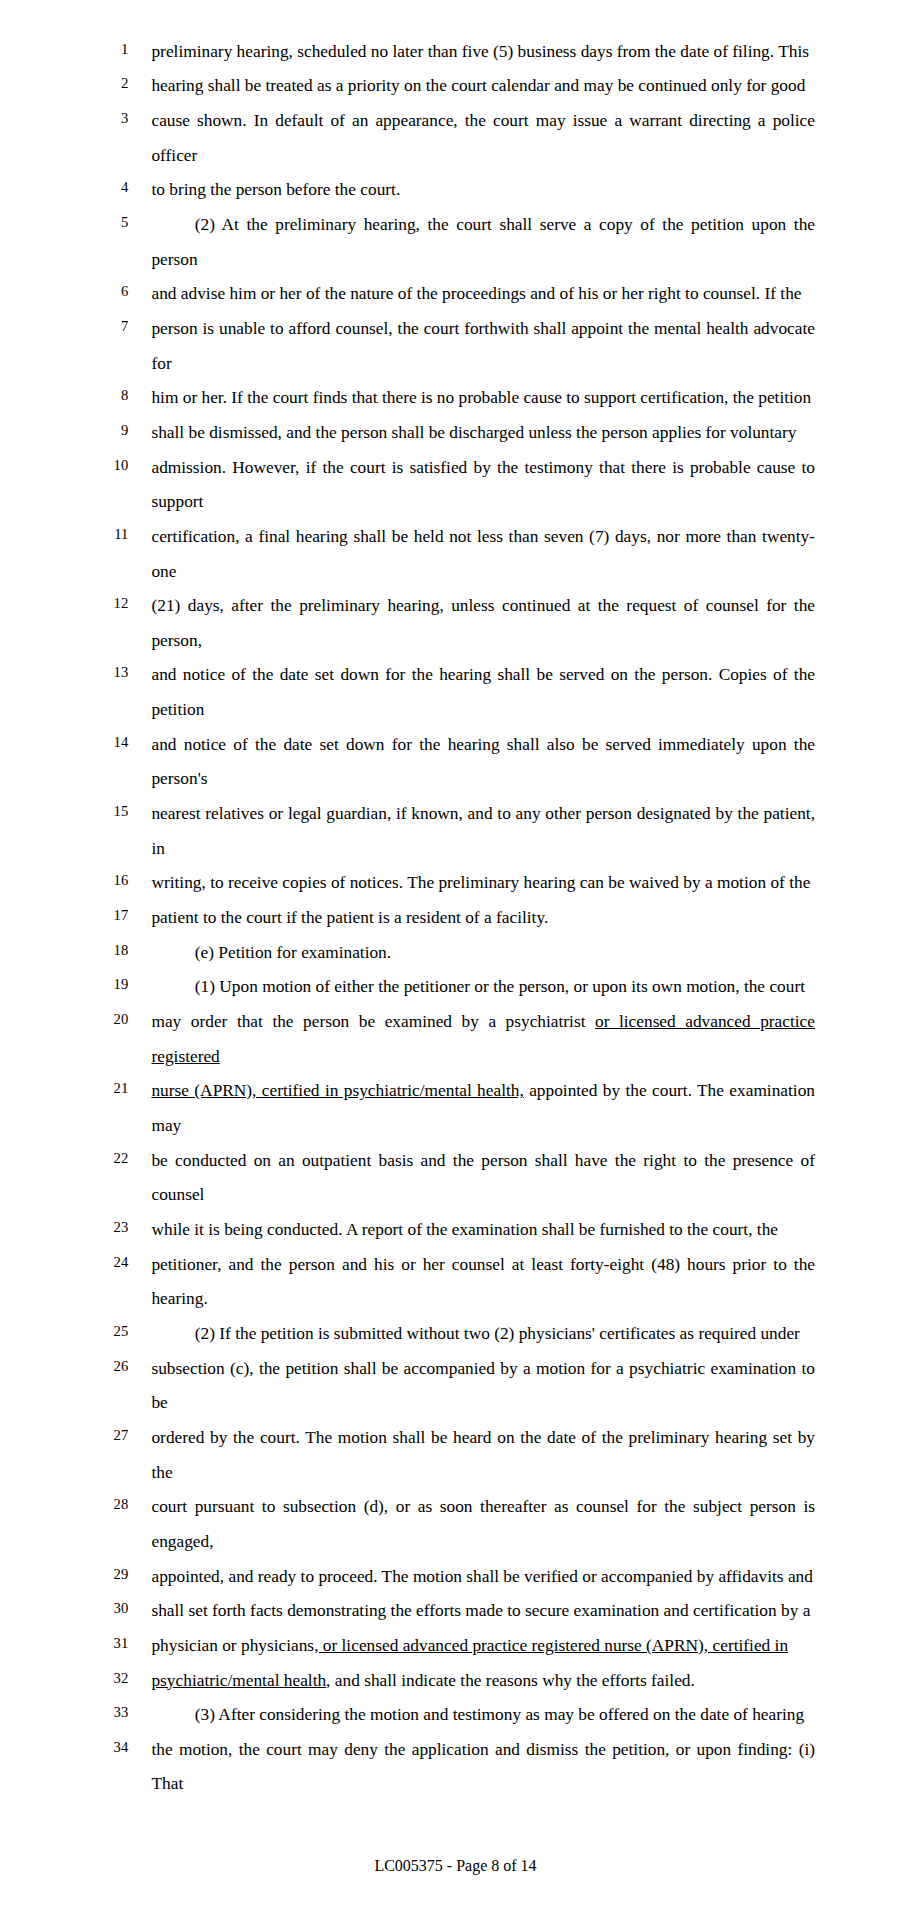preliminary hearing, scheduled no later than five (5) business days from the date of filing. This
hearing shall be treated as a priority on the court calendar and may be continued only for good
cause shown. In default of an appearance, the court may issue a warrant directing a police officer
to bring the person before the court.
(2) At the preliminary hearing, the court shall serve a copy of the petition upon the person
and advise him or her of the nature of the proceedings and of his or her right to counsel. If the
person is unable to afford counsel, the court forthwith shall appoint the mental health advocate for
him or her. If the court finds that there is no probable cause to support certification, the petition
shall be dismissed, and the person shall be discharged unless the person applies for voluntary
admission. However, if the court is satisfied by the testimony that there is probable cause to support
certification, a final hearing shall be held not less than seven (7) days, nor more than twenty-one
(21) days, after the preliminary hearing, unless continued at the request of counsel for the person,
and notice of the date set down for the hearing shall be served on the person. Copies of the petition
and notice of the date set down for the hearing shall also be served immediately upon the person's
nearest relatives or legal guardian, if known, and to any other person designated by the patient, in
writing, to receive copies of notices. The preliminary hearing can be waived by a motion of the
patient to the court if the patient is a resident of a facility.
(e) Petition for examination.
(1) Upon motion of either the petitioner or the person, or upon its own motion, the court
may order that the person be examined by a psychiatrist or licensed advanced practice registered
nurse (APRN), certified in psychiatric/mental health, appointed by the court. The examination may
be conducted on an outpatient basis and the person shall have the right to the presence of counsel
while it is being conducted. A report of the examination shall be furnished to the court, the
petitioner, and the person and his or her counsel at least forty-eight (48) hours prior to the hearing.
(2) If the petition is submitted without two (2) physicians' certificates as required under
subsection (c), the petition shall be accompanied by a motion for a psychiatric examination to be
ordered by the court. The motion shall be heard on the date of the preliminary hearing set by the
court pursuant to subsection (d), or as soon thereafter as counsel for the subject person is engaged,
appointed, and ready to proceed. The motion shall be verified or accompanied by affidavits and
shall set forth facts demonstrating the efforts made to secure examination and certification by a
physician or physicians, or licensed advanced practice registered nurse (APRN), certified in
psychiatric/mental health, and shall indicate the reasons why the efforts failed.
(3) After considering the motion and testimony as may be offered on the date of hearing
the motion, the court may deny the application and dismiss the petition, or upon finding: (i) That
LC005375 - Page 8 of 14